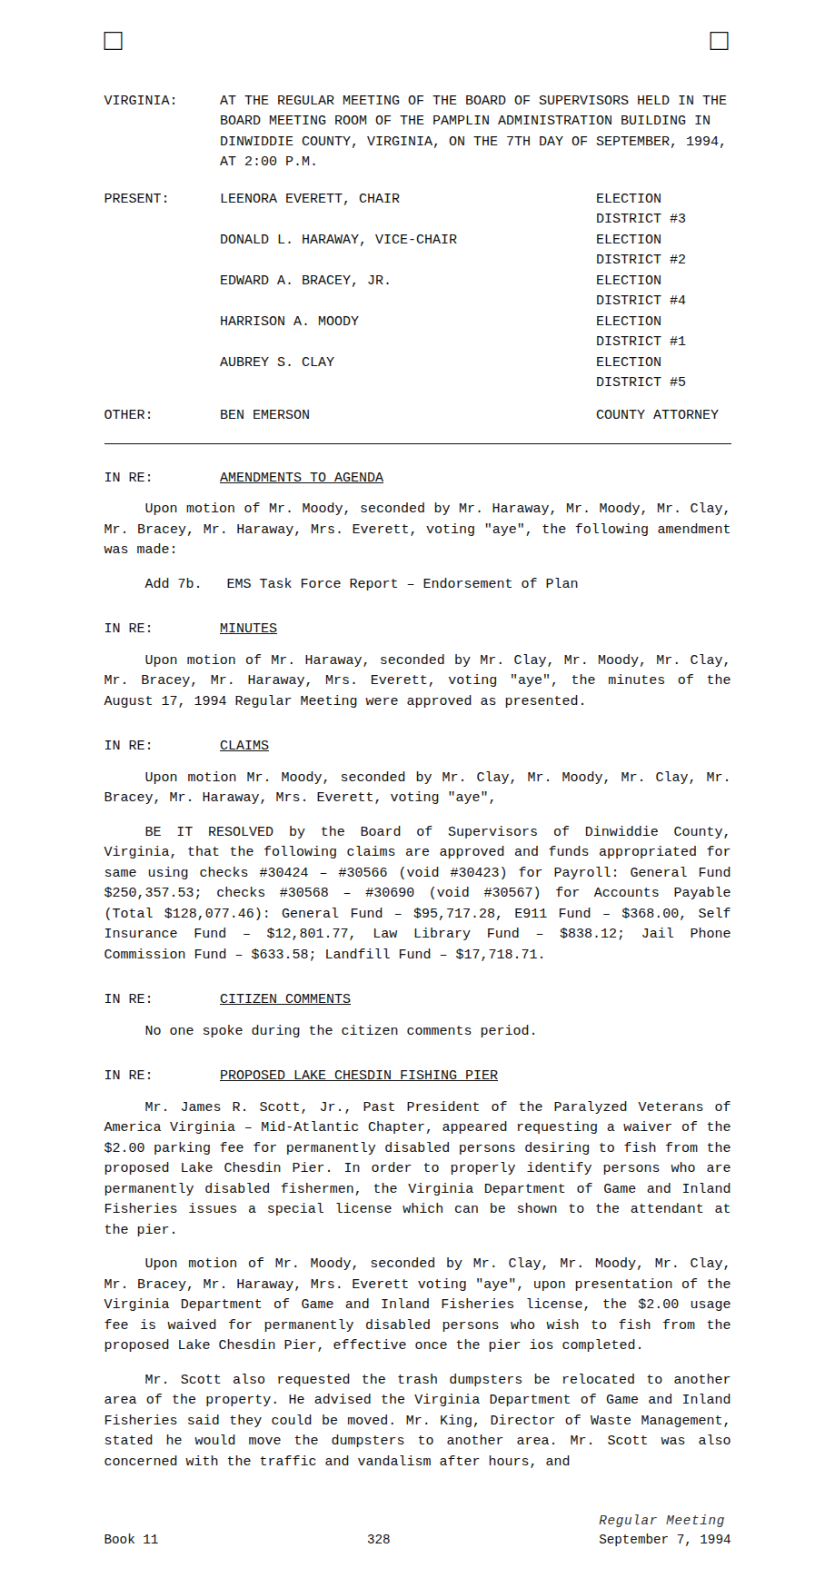□ □
| VIRGINIA: | AT THE REGULAR MEETING OF THE BOARD OF SUPERVISORS HELD IN THE BOARD MEETING ROOM OF THE PAMPLIN ADMINISTRATION BUILDING IN DINWIDDIE COUNTY, VIRGINIA, ON THE 7TH DAY OF SEPTEMBER, 1994, AT 2:00 P.M. |
| PRESENT: | LEENORA EVERETT, CHAIR | ELECTION DISTRICT #3 |
| | DONALD L. HARAWAY, VICE-CHAIR | ELECTION DISTRICT #2 |
| | EDWARD A. BRACEY, JR. | ELECTION DISTRICT #4 |
| | HARRISON A. MOODY | ELECTION DISTRICT #1 |
| | AUBREY S. CLAY | ELECTION DISTRICT #5 |
| OTHER: | BEN EMERSON | COUNTY ATTORNEY |
IN RE: AMENDMENTS TO AGENDA
Upon motion of Mr. Moody, seconded by Mr. Haraway, Mr. Moody, Mr. Clay, Mr. Bracey, Mr. Haraway, Mrs. Everett, voting "aye", the following amendment was made:
Add 7b. EMS Task Force Report – Endorsement of Plan
IN RE: MINUTES
Upon motion of Mr. Haraway, seconded by Mr. Clay, Mr. Moody, Mr. Clay, Mr. Bracey, Mr. Haraway, Mrs. Everett, voting "aye", the minutes of the August 17, 1994 Regular Meeting were approved as presented.
IN RE: CLAIMS
Upon motion Mr. Moody, seconded by Mr. Clay, Mr. Moody, Mr. Clay, Mr. Bracey, Mr. Haraway, Mrs. Everett, voting "aye",
BE IT RESOLVED by the Board of Supervisors of Dinwiddie County, Virginia, that the following claims are approved and funds appropriated for same using checks #30424 – #30566 (void #30423) for Payroll: General Fund $250,357.53; checks #30568 – #30690 (void #30567) for Accounts Payable (Total $128,077.46): General Fund – $95,717.28, E911 Fund – $368.00, Self Insurance Fund – $12,801.77, Law Library Fund – $838.12; Jail Phone Commission Fund – $633.58; Landfill Fund – $17,718.71.
IN RE: CITIZEN COMMENTS
No one spoke during the citizen comments period.
IN RE: PROPOSED LAKE CHESDIN FISHING PIER
Mr. James R. Scott, Jr., Past President of the Paralyzed Veterans of America Virginia – Mid-Atlantic Chapter, appeared requesting a waiver of the $2.00 parking fee for permanently disabled persons desiring to fish from the proposed Lake Chesdin Pier. In order to properly identify persons who are permanently disabled fishermen, the Virginia Department of Game and Inland Fisheries issues a special license which can be shown to the attendant at the pier.
Upon motion of Mr. Moody, seconded by Mr. Clay, Mr. Moody, Mr. Clay, Mr. Bracey, Mr. Haraway, Mrs. Everett voting "aye", upon presentation of the Virginia Department of Game and Inland Fisheries license, the $2.00 usage fee is waived for permanently disabled persons who wish to fish from the proposed Lake Chesdin Pier, effective once the pier ios completed.
Mr. Scott also requested the trash dumpsters be relocated to another area of the property. He advised the Virginia Department of Game and Inland Fisheries said they could be moved. Mr. King, Director of Waste Management, stated he would move the dumpsters to another area. Mr. Scott was also concerned with the traffic and vandalism after hours, and
Book 11
328
Regular Meeting
September 7, 1994